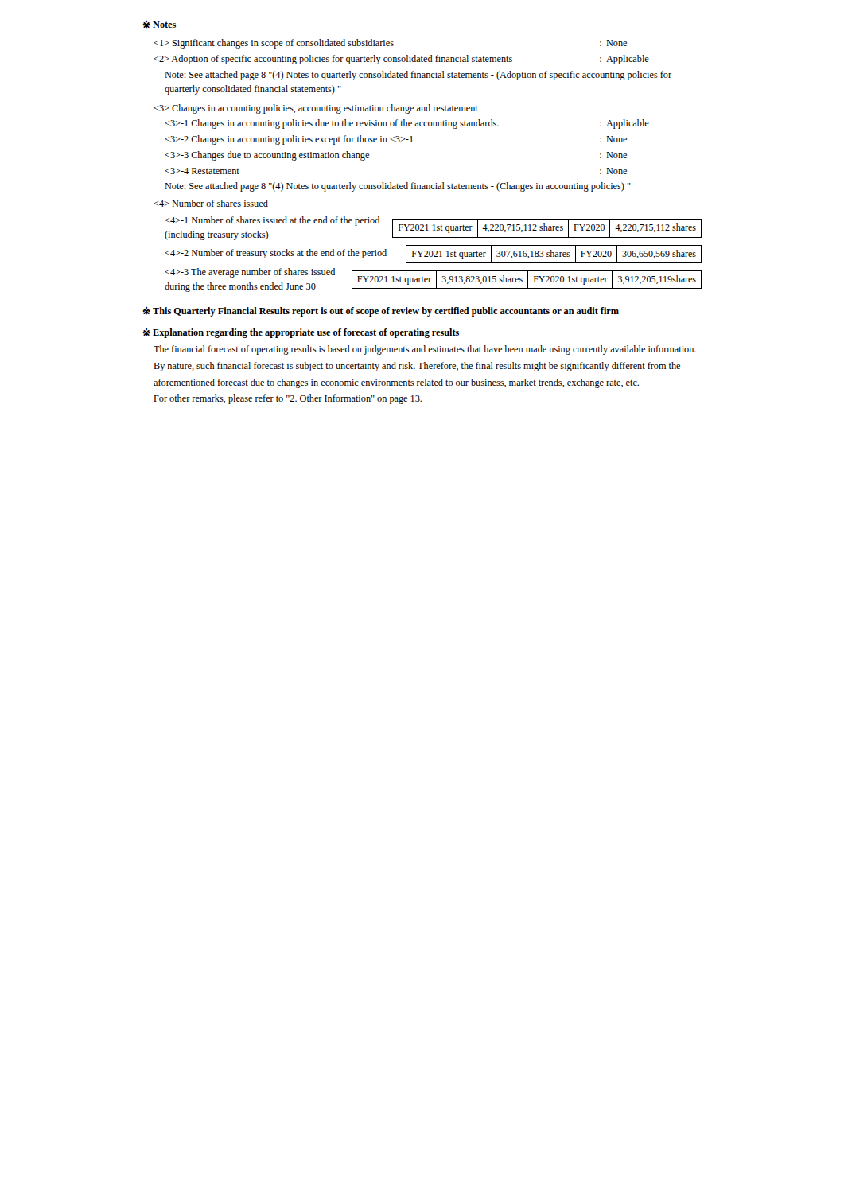※ Notes
<1> Significant changes in scope of consolidated subsidiaries
:
None
<2> Adoption of specific accounting policies for quarterly consolidated financial statements
:
Applicable
Note: See attached page 8 "(4) Notes to quarterly consolidated financial statements - (Adoption of specific accounting policies for quarterly consolidated financial statements) "
<3> Changes in accounting policies, accounting estimation change and restatement
<3>-1 Changes in accounting policies due to the revision of the accounting standards.
:
Applicable
<3>-2 Changes in accounting policies except for those in <3>-1
:
None
<3>-3 Changes due to accounting estimation change
:
None
<3>-4 Restatement
:
None
Note: See attached page 8 "(4) Notes to quarterly consolidated financial statements - (Changes in accounting policies) "
<4> Number of shares issued
<4>-1 Number of shares issued at the end of the period (including treasury stocks)
| FY2021 1st quarter | 4,220,715,112 shares | FY2020 | 4,220,715,112 shares |
<4>-2 Number of treasury stocks at the end of the period
| FY2021 1st quarter | 307,616,183 shares | FY2020 | 306,650,569 shares |
<4>-3 The average number of shares issued during the three months ended June 30
| FY2021 1st quarter | 3,913,823,015 shares | FY2020 1st quarter | 3,912,205,119shares |
※ This Quarterly Financial Results report is out of scope of review by certified public accountants or an audit firm
※ Explanation regarding the appropriate use of forecast of operating results
The financial forecast of operating results is based on judgements and estimates that have been made using currently available information.
By nature, such financial forecast is subject to uncertainty and risk. Therefore, the final results might be significantly different from the
aforementioned forecast due to changes in economic environments related to our business, market trends, exchange rate, etc.
For other remarks, please refer to "2. Other Information" on page 13.